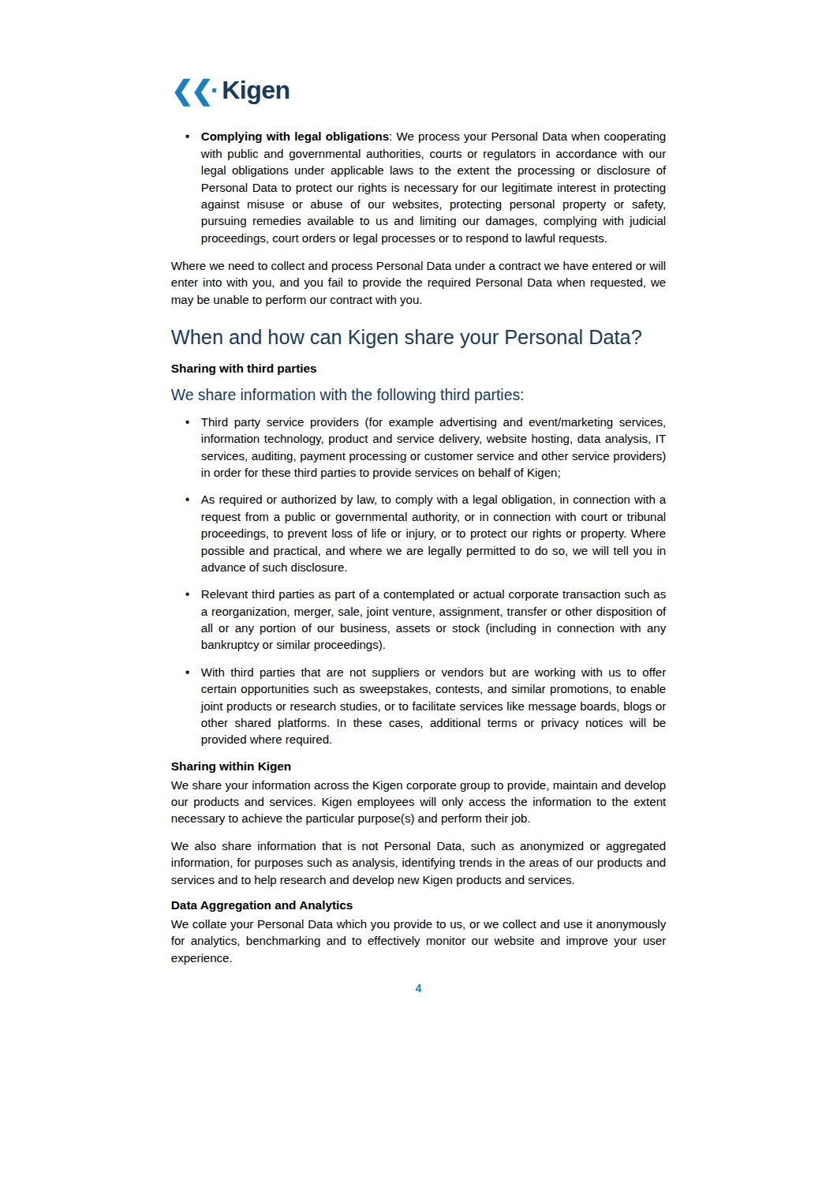❮❮· Kigen
Complying with legal obligations: We process your Personal Data when cooperating with public and governmental authorities, courts or regulators in accordance with our legal obligations under applicable laws to the extent the processing or disclosure of Personal Data to protect our rights is necessary for our legitimate interest in protecting against misuse or abuse of our websites, protecting personal property or safety, pursuing remedies available to us and limiting our damages, complying with judicial proceedings, court orders or legal processes or to respond to lawful requests.
Where we need to collect and process Personal Data under a contract we have entered or will enter into with you, and you fail to provide the required Personal Data when requested, we may be unable to perform our contract with you.
When and how can Kigen share your Personal Data?
Sharing with third parties
We share information with the following third parties:
Third party service providers (for example advertising and event/marketing services, information technology, product and service delivery, website hosting, data analysis, IT services, auditing, payment processing or customer service and other service providers) in order for these third parties to provide services on behalf of Kigen;
As required or authorized by law, to comply with a legal obligation, in connection with a request from a public or governmental authority, or in connection with court or tribunal proceedings, to prevent loss of life or injury, or to protect our rights or property. Where possible and practical, and where we are legally permitted to do so, we will tell you in advance of such disclosure.
Relevant third parties as part of a contemplated or actual corporate transaction such as a reorganization, merger, sale, joint venture, assignment, transfer or other disposition of all or any portion of our business, assets or stock (including in connection with any bankruptcy or similar proceedings).
With third parties that are not suppliers or vendors but are working with us to offer certain opportunities such as sweepstakes, contests, and similar promotions, to enable joint products or research studies, or to facilitate services like message boards, blogs or other shared platforms. In these cases, additional terms or privacy notices will be provided where required.
Sharing within Kigen
We share your information across the Kigen corporate group to provide, maintain and develop our products and services. Kigen employees will only access the information to the extent necessary to achieve the particular purpose(s) and perform their job.
We also share information that is not Personal Data, such as anonymized or aggregated information, for purposes such as analysis, identifying trends in the areas of our products and services and to help research and develop new Kigen products and services.
Data Aggregation and Analytics
We collate your Personal Data which you provide to us, or we collect and use it anonymously for analytics, benchmarking and to effectively monitor our website and improve your user experience.
4